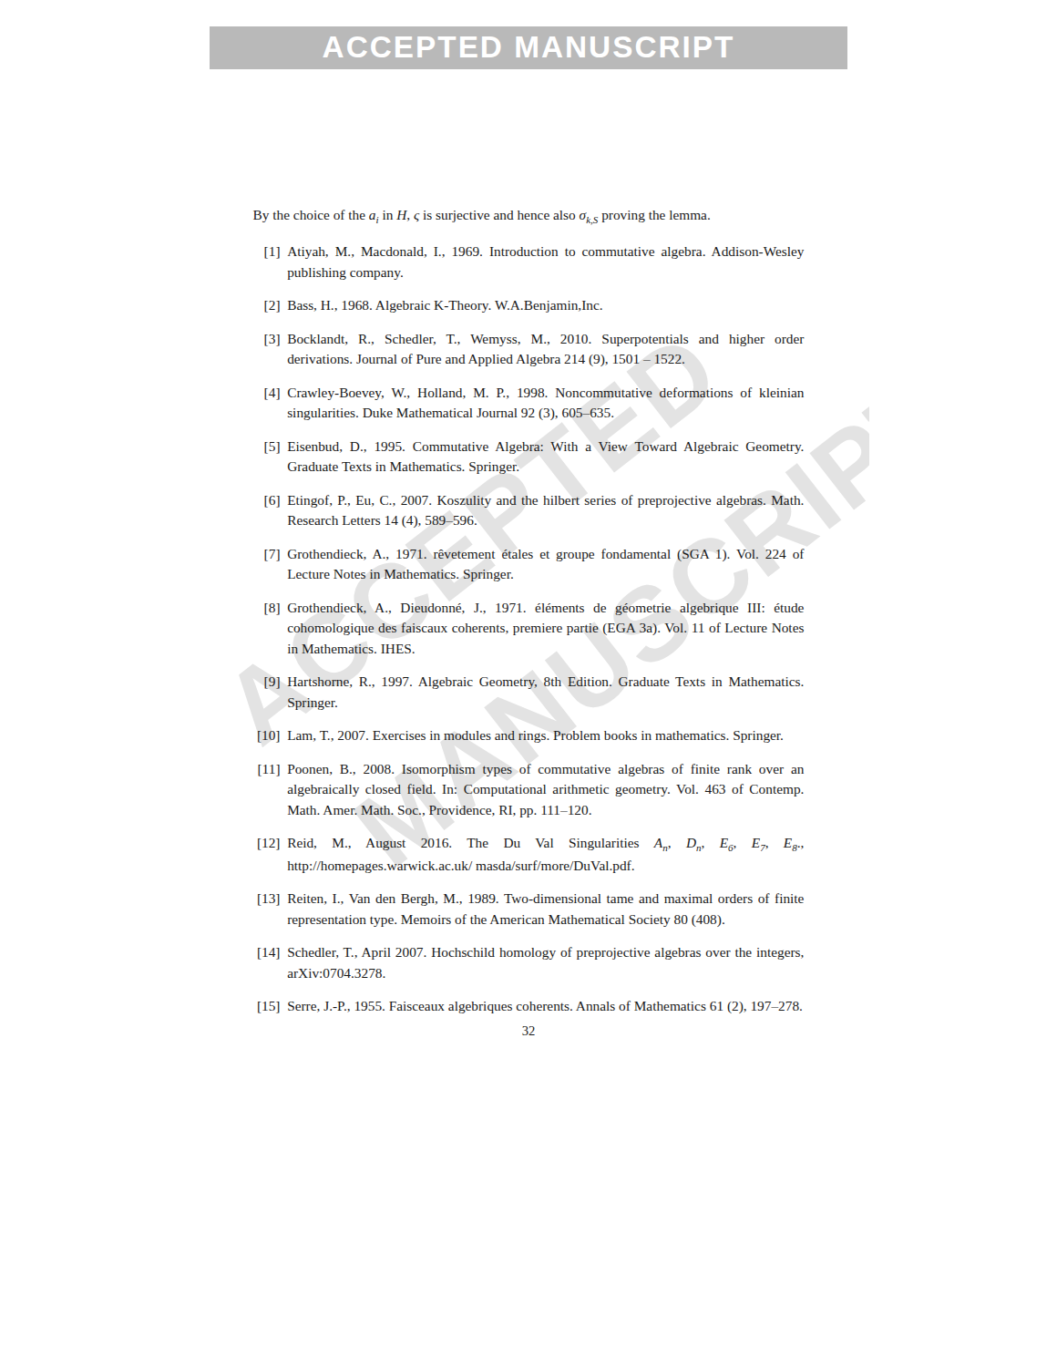ACCEPTED MANUSCRIPT
ACCEPTED MANUSCRIPT
By the choice of the ai in H, ς is surjective and hence also σk,S proving the lemma.
[1] Atiyah, M., Macdonald, I., 1969. Introduction to commutative algebra. Addison-Wesley publishing company.
[2] Bass, H., 1968. Algebraic K-Theory. W.A.Benjamin,Inc.
[3] Bocklandt, R., Schedler, T., Wemyss, M., 2010. Superpotentials and higher order derivations. Journal of Pure and Applied Algebra 214 (9), 1501 – 1522.
[4] Crawley-Boevey, W., Holland, M. P., 1998. Noncommutative deformations of kleinian singularities. Duke Mathematical Journal 92 (3), 605–635.
[5] Eisenbud, D., 1995. Commutative Algebra: With a View Toward Algebraic Geometry. Graduate Texts in Mathematics. Springer.
[6] Etingof, P., Eu, C., 2007. Koszulity and the hilbert series of preprojective algebras. Math. Research Letters 14 (4), 589–596.
[7] Grothendieck, A., 1971. rêvetement étales et groupe fondamental (SGA 1). Vol. 224 of Lecture Notes in Mathematics. Springer.
[8] Grothendieck, A., Dieudonné, J., 1971. éléments de géometrie algebrique III: étude cohomologique des faiscaux coherents, premiere partie (EGA 3a). Vol. 11 of Lecture Notes in Mathematics. IHES.
[9] Hartshorne, R., 1997. Algebraic Geometry, 8th Edition. Graduate Texts in Mathematics. Springer.
[10] Lam, T., 2007. Exercises in modules and rings. Problem books in mathematics. Springer.
[11] Poonen, B., 2008. Isomorphism types of commutative algebras of finite rank over an algebraically closed field. In: Computational arithmetic geometry. Vol. 463 of Contemp. Math. Amer. Math. Soc., Providence, RI, pp. 111–120.
[12] Reid, M., August 2016. The Du Val Singularities An, Dn, E6, E7, E8., http://homepages.warwick.ac.uk/ masda/surf/more/DuVal.pdf.
[13] Reiten, I., Van den Bergh, M., 1989. Two-dimensional tame and maximal orders of finite representation type. Memoirs of the American Mathematical Society 80 (408).
[14] Schedler, T., April 2007. Hochschild homology of preprojective algebras over the integers, arXiv:0704.3278.
[15] Serre, J.-P., 1955. Faisceaux algebriques coherents. Annals of Mathematics 61 (2), 197–278.
32